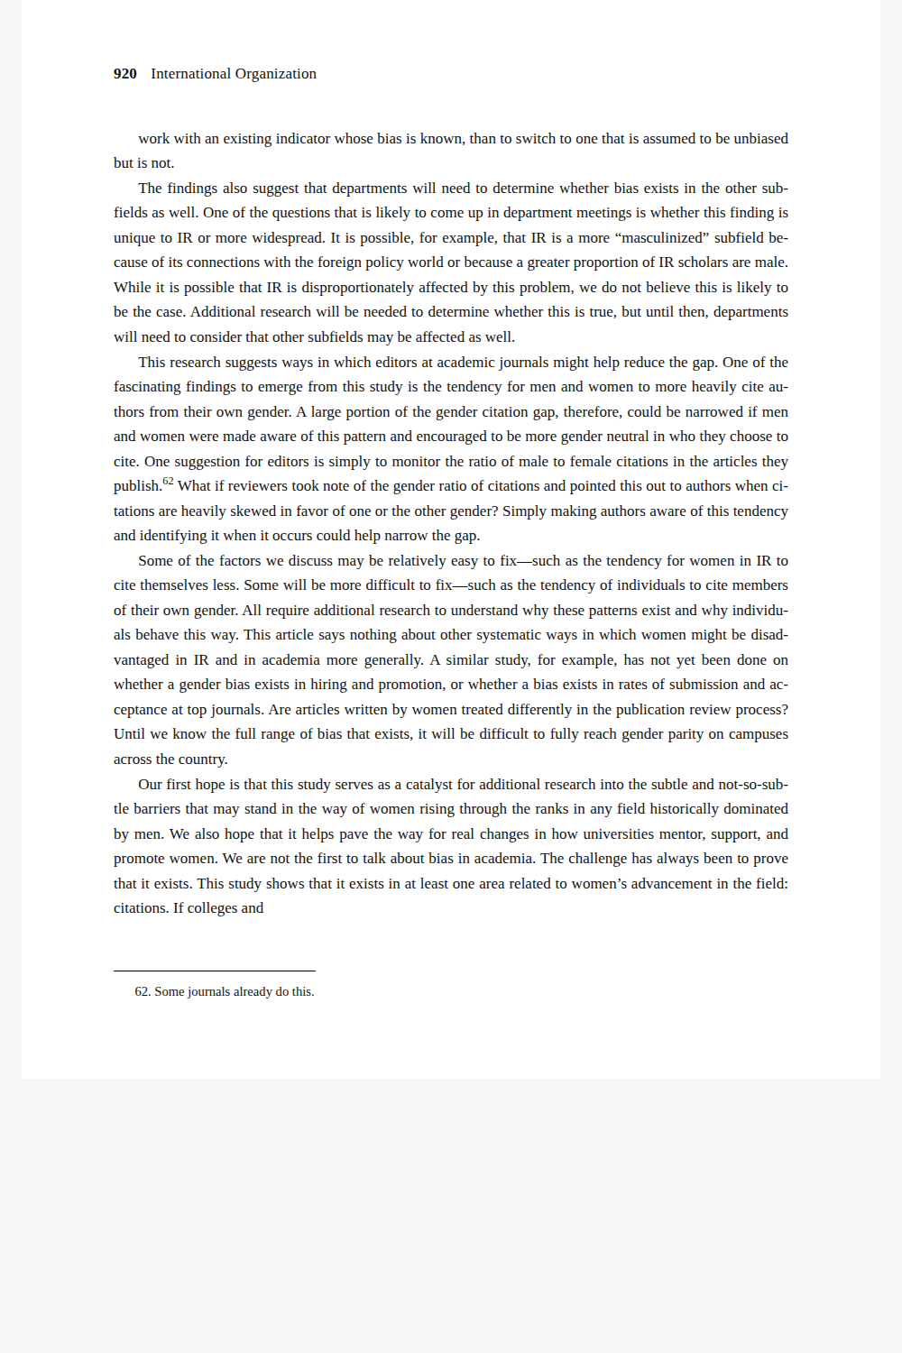920 International Organization
work with an existing indicator whose bias is known, than to switch to one that is assumed to be unbiased but is not.
The findings also suggest that departments will need to determine whether bias exists in the other subfields as well. One of the questions that is likely to come up in department meetings is whether this finding is unique to IR or more widespread. It is possible, for example, that IR is a more “masculinized” subfield because of its connections with the foreign policy world or because a greater proportion of IR scholars are male. While it is possible that IR is disproportionately affected by this problem, we do not believe this is likely to be the case. Additional research will be needed to determine whether this is true, but until then, departments will need to consider that other subfields may be affected as well.
This research suggests ways in which editors at academic journals might help reduce the gap. One of the fascinating findings to emerge from this study is the tendency for men and women to more heavily cite authors from their own gender. A large portion of the gender citation gap, therefore, could be narrowed if men and women were made aware of this pattern and encouraged to be more gender neutral in who they choose to cite. One suggestion for editors is simply to monitor the ratio of male to female citations in the articles they publish.62 What if reviewers took note of the gender ratio of citations and pointed this out to authors when citations are heavily skewed in favor of one or the other gender? Simply making authors aware of this tendency and identifying it when it occurs could help narrow the gap.
Some of the factors we discuss may be relatively easy to fix—such as the tendency for women in IR to cite themselves less. Some will be more difficult to fix—such as the tendency of individuals to cite members of their own gender. All require additional research to understand why these patterns exist and why individuals behave this way. This article says nothing about other systematic ways in which women might be disadvantaged in IR and in academia more generally. A similar study, for example, has not yet been done on whether a gender bias exists in hiring and promotion, or whether a bias exists in rates of submission and acceptance at top journals. Are articles written by women treated differently in the publication review process? Until we know the full range of bias that exists, it will be difficult to fully reach gender parity on campuses across the country.
Our first hope is that this study serves as a catalyst for additional research into the subtle and not-so-subtle barriers that may stand in the way of women rising through the ranks in any field historically dominated by men. We also hope that it helps pave the way for real changes in how universities mentor, support, and promote women. We are not the first to talk about bias in academia. The challenge has always been to prove that it exists. This study shows that it exists in at least one area related to women’s advancement in the field: citations. If colleges and
62. Some journals already do this.